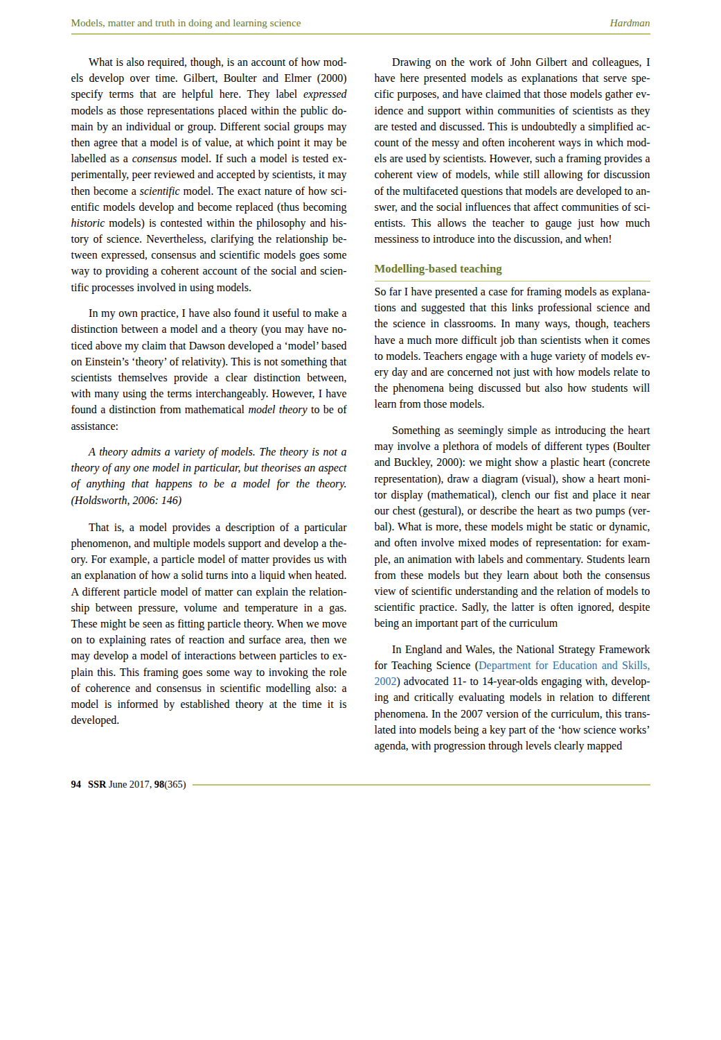Models, matter and truth in doing and learning science Hardman
What is also required, though, is an account of how models develop over time. Gilbert, Boulter and Elmer (2000) specify terms that are helpful here. They label expressed models as those representations placed within the public domain by an individual or group. Different social groups may then agree that a model is of value, at which point it may be labelled as a consensus model. If such a model is tested experimentally, peer reviewed and accepted by scientists, it may then become a scientific model. The exact nature of how scientific models develop and become replaced (thus becoming historic models) is contested within the philosophy and history of science. Nevertheless, clarifying the relationship between expressed, consensus and scientific models goes some way to providing a coherent account of the social and scientific processes involved in using models.
In my own practice, I have also found it useful to make a distinction between a model and a theory (you may have noticed above my claim that Dawson developed a ‘model’ based on Einstein’s ‘theory’ of relativity). This is not something that scientists themselves provide a clear distinction between, with many using the terms interchangeably. However, I have found a distinction from mathematical model theory to be of assistance:
A theory admits a variety of models. The theory is not a theory of any one model in particular, but theorises an aspect of anything that happens to be a model for the theory. (Holdsworth, 2006: 146)
That is, a model provides a description of a particular phenomenon, and multiple models support and develop a theory. For example, a particle model of matter provides us with an explanation of how a solid turns into a liquid when heated. A different particle model of matter can explain the relationship between pressure, volume and temperature in a gas. These might be seen as fitting particle theory. When we move on to explaining rates of reaction and surface area, then we may develop a model of interactions between particles to explain this. This framing goes some way to invoking the role of coherence and consensus in scientific modelling also: a model is informed by established theory at the time it is developed.
Drawing on the work of John Gilbert and colleagues, I have here presented models as explanations that serve specific purposes, and have claimed that those models gather evidence and support within communities of scientists as they are tested and discussed. This is undoubtedly a simplified account of the messy and often incoherent ways in which models are used by scientists. However, such a framing provides a coherent view of models, while still allowing for discussion of the multifaceted questions that models are developed to answer, and the social influences that affect communities of scientists. This allows the teacher to gauge just how much messiness to introduce into the discussion, and when!
Modelling-based teaching
So far I have presented a case for framing models as explanations and suggested that this links professional science and the science in classrooms. In many ways, though, teachers have a much more difficult job than scientists when it comes to models. Teachers engage with a huge variety of models every day and are concerned not just with how models relate to the phenomena being discussed but also how students will learn from those models.
Something as seemingly simple as introducing the heart may involve a plethora of models of different types (Boulter and Buckley, 2000): we might show a plastic heart (concrete representation), draw a diagram (visual), show a heart monitor display (mathematical), clench our fist and place it near our chest (gestural), or describe the heart as two pumps (verbal). What is more, these models might be static or dynamic, and often involve mixed modes of representation: for example, an animation with labels and commentary. Students learn from these models but they learn about both the consensus view of scientific understanding and the relation of models to scientific practice. Sadly, the latter is often ignored, despite being an important part of the curriculum
In England and Wales, the National Strategy Framework for Teaching Science (Department for Education and Skills, 2002) advocated 11- to 14-year-olds engaging with, developing and critically evaluating models in relation to different phenomena. In the 2007 version of the curriculum, this translated into models being a key part of the ‘how science works’ agenda, with progression through levels clearly mapped
94 SSR June 2017, 98(365)